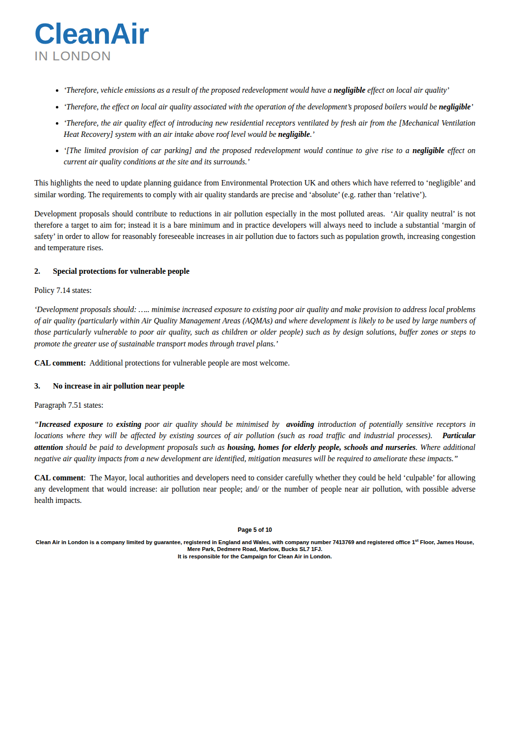Clean Air
IN LONDON
‘Therefore, vehicle emissions as a result of the proposed redevelopment would have a negligible effect on local air quality’
‘Therefore, the effect on local air quality associated with the operation of the development’s proposed boilers would be negligible’
‘Therefore, the air quality effect of introducing new residential receptors ventilated by fresh air from the [Mechanical Ventilation Heat Recovery] system with an air intake above roof level would be negligible.’
‘[The limited provision of car parking] and the proposed redevelopment would continue to give rise to a negligible effect on current air quality conditions at the site and its surrounds.’
This highlights the need to update planning guidance from Environmental Protection UK and others which have referred to ‘negligible’ and similar wording. The requirements to comply with air quality standards are precise and ‘absolute’ (e.g. rather than ‘relative’).
Development proposals should contribute to reductions in air pollution especially in the most polluted areas. ‘Air quality neutral’ is not therefore a target to aim for; instead it is a bare minimum and in practice developers will always need to include a substantial ‘margin of safety’ in order to allow for reasonably foreseeable increases in air pollution due to factors such as population growth, increasing congestion and temperature rises.
2. Special protections for vulnerable people
Policy 7.14 states:
‘Development proposals should: ….. minimise increased exposure to existing poor air quality and make provision to address local problems of air quality (particularly within Air Quality Management Areas (AQMAs) and where development is likely to be used by large numbers of those particularly vulnerable to poor air quality, such as children or older people) such as by design solutions, buffer zones or steps to promote the greater use of sustainable transport modes through travel plans.’
CAL comment: Additional protections for vulnerable people are most welcome.
3. No increase in air pollution near people
Paragraph 7.51 states:
“Increased exposure to existing poor air quality should be minimised by avoiding introduction of potentially sensitive receptors in locations where they will be affected by existing sources of air pollution (such as road traffic and industrial processes). Particular attention should be paid to development proposals such as housing, homes for elderly people, schools and nurseries. Where additional negative air quality impacts from a new development are identified, mitigation measures will be required to ameliorate these impacts.”
CAL comment: The Mayor, local authorities and developers need to consider carefully whether they could be held ‘culpable’ for allowing any development that would increase: air pollution near people; and/ or the number of people near air pollution, with possible adverse health impacts.
Page 5 of 10
Clean Air in London is a company limited by guarantee, registered in England and Wales, with company number 7413769 and registered office 1st Floor, James House, Mere Park, Dedmere Road, Marlow, Bucks SL7 1FJ.
It is responsible for the Campaign for Clean Air in London.